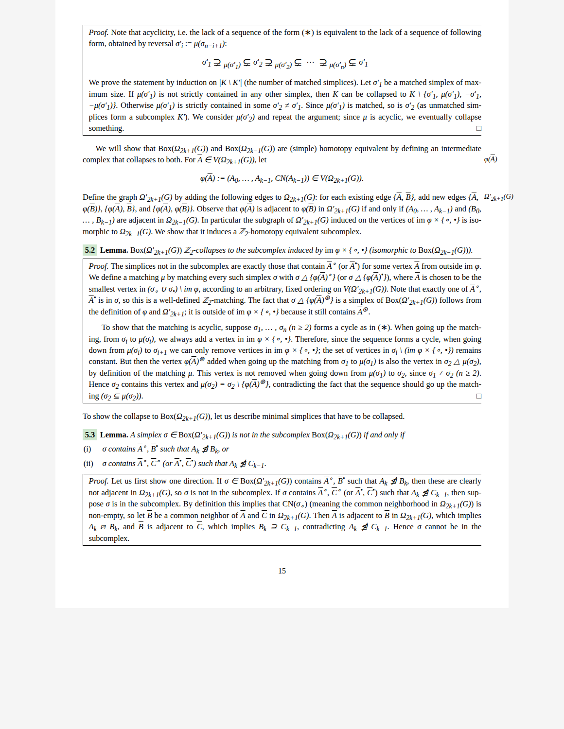Proof. Note that acyclicity, i.e. the lack of a sequence of the form (∗) is equivalent to the lack of a sequence of following form, obtained by reversal σ′i := μ(σn−i+1):
| σ′ 1 | ⊋ | μ(σ′ 1 ) | ⊊ | σ′ 2 | ⊋ | μ(σ′ 2 ) | ⊊ | ⋯ | ⊋ | μ(σ′ n ) | ⊊ | σ′ 1 |
We prove the statement by induction on |K \ K′| (the number of matched simplices). Let σ′1 be a matched simplex of maximum size. If μ(σ′1) is not strictly contained in any other simplex, then K can be collapsed to K \ {σ′1, μ(σ′1), −σ′1, −μ(σ′1)}. Otherwise μ(σ′1) is strictly contained in some σ′2 ≠ σ′1. Since μ(σ′1) is matched, so is σ′2 (as unmatched simplices form a subcomplex K′). We consider μ(σ′2) and repeat the argument; since μ is acyclic, we eventually collapse something. □
We will show that Box(Ω2k+1(G)) and Box(Ω2k−1(G)) are (simple) homotopy equivalent by defining an intermediate complex that collapses to both. For A ∈ V(Ω2k+1(G)), let φ(A)
φ(A) := (A0, … , Ak−1, CN(Ak−1)) ∈ V(Ω2k+1(G)).
Define the graph Ω′2k+1(G) by adding the following edges to Ω2k+1(G): for each existing edge Ω′2k+1(G) {A, B}, add new edges {A, φ(B)}, {φ(A), B}, and {φ(A), φ(B)}. Observe that φ(A) is adjacent to φ(B) in Ω′2k+1(G) if and only if (A0, … , Ak−1) and (B0, … , Bk−1) are adjacent in Ω2k−1(G). In particular the subgraph of Ω′2k+1(G) induced on the vertices of im φ × {∘, •} is isomorphic to Ω2k−1(G). We show that it induces a ℤ2-homotopy equivalent subcomplex.
5.2 Lemma. Box(Ω′2k+1(G)) ℤ2-collapses to the subcomplex induced by im φ × {∘, •} (isomorphic to Box(Ω2k−1(G))).
Proof. The simplices not in the subcomplex are exactly those that contain A∘ (or A•) for some vertex A from outside im φ. We define a matching μ by matching every such simplex σ with σ △ {φ(A)∘} (or σ △ {φ(A)•}), where A is chosen to be the smallest vertex in (σ∘ ∪ σ•) \ im φ, according to an arbitrary, fixed ordering on V(Ω′2k+1(G)). Note that exactly one of A∘, A• is in σ, so this is a well-defined ℤ2-matching. The fact that σ △ {φ(A)⊛} is a simplex of Box(Ω′2k+1(G)) follows from the definition of φ and Ω′2k+1; it is outside of im φ × {∘, •} because it still contains A⊛.
To show that the matching is acyclic, suppose σ1, … , σn (n ≥ 2) forms a cycle as in (∗). When going up the matching, from σi to μ(σi), we always add a vertex in im φ × {∘, •}. Therefore, since the sequence forms a cycle, when going down from μ(σi) to σi+1 we can only remove vertices in im φ × {∘, •}; the set of vertices in σi \ (im φ × {∘, •}) remains constant. But then the vertex φ(A)⊛ added when going up the matching from σ1 to μ(σ1) is also the vertex in σ2 △ μ(σ2), by definition of the matching μ. This vertex is not removed when going down from μ(σ1) to σ2, since σ1 ≠ σ2 (n ≥ 2). Hence σ2 contains this vertex and μ(σ2) = σ2 \ {φ(A)⊛}, contradicting the fact that the sequence should go up the matching (σ2 ⊆ μ(σ2)). □
To show the collapse to Box(Ω2k+1(G)), let us describe minimal simplices that have to be collapsed.
5.3 Lemma. A simplex σ ∈ Box(Ω′2k+1(G)) is not in the subcomplex Box(Ω2k+1(G)) if and only if
(i) σ contains A∘, B• such that Ak ⋬ Bk, or
(ii) σ contains A∘, C∘ (or A•, C•) such that Ak ⋬ Ck−1.
Proof. Let us first show one direction. If σ ∈ Box(Ω′2k+1(G)) contains A∘, B• such that Ak ⋬ Bk, then these are clearly not adjacent in Ω2k+1(G), so σ is not in the subcomplex. If σ contains A∘, C∘ (or A•, C•) such that Ak ⋬ Ck−1, then suppose σ is in the subcomplex. By definition this implies that CN(σ∘) (meaning the common neighborhood in Ω2k+1(G)) is non-empty, so let B be a common neighbor of A and C in Ω2k+1(G). Then A is adjacent to B in Ω2k+1(G), which implies Ak ⧄ Bk, and B is adjacent to C, which implies Bk ⊇ Ck−1, contradicting Ak ⋬ Ck−1. Hence σ cannot be in the subcomplex.
15